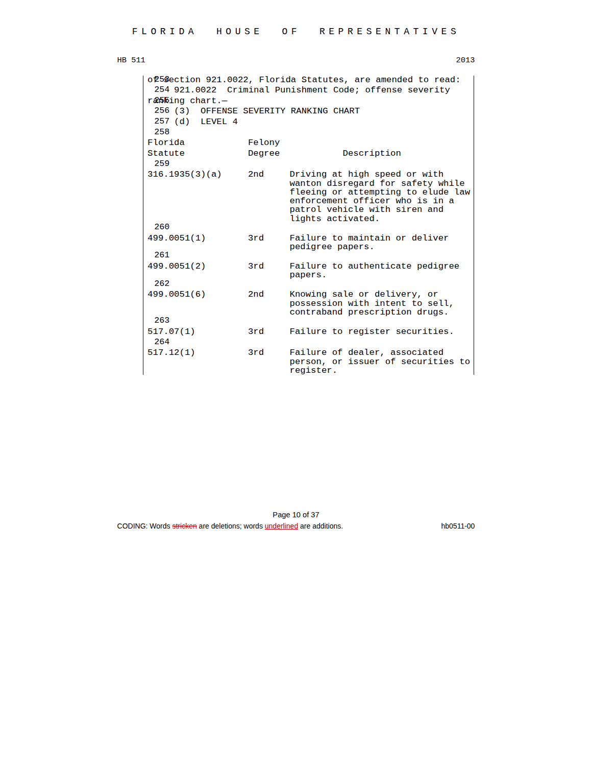FLORIDA HOUSE OF REPRESENTATIVES
HB 511 2013
253 of section 921.0022, Florida Statutes, are amended to read:
254 921.0022 Criminal Punishment Code; offense severity
255 ranking chart.—
256 (3) OFFENSE SEVERITY RANKING CHART
257 (d) LEVEL 4
258
Florida
Felony
Statute
Degree
Description
259
316.1935(3)(a)
2nd
Driving at high speed or with wanton disregard for safety while fleeing or attempting to elude law enforcement officer who is in a patrol vehicle with siren and lights activated.
260
499.0051(1)
3rd
Failure to maintain or deliver pedigree papers.
261
499.0051(2)
3rd
Failure to authenticate pedigree papers.
262
499.0051(6)
2nd
Knowing sale or delivery, or possession with intent to sell, contraband prescription drugs.
263
517.07(1)
3rd
Failure to register securities.
264
517.12(1)
3rd
Failure of dealer, associated person, or issuer of securities to register.
Page 10 of 37
CODING: Words stricken are deletions; words underlined are additions.
hb0511-00